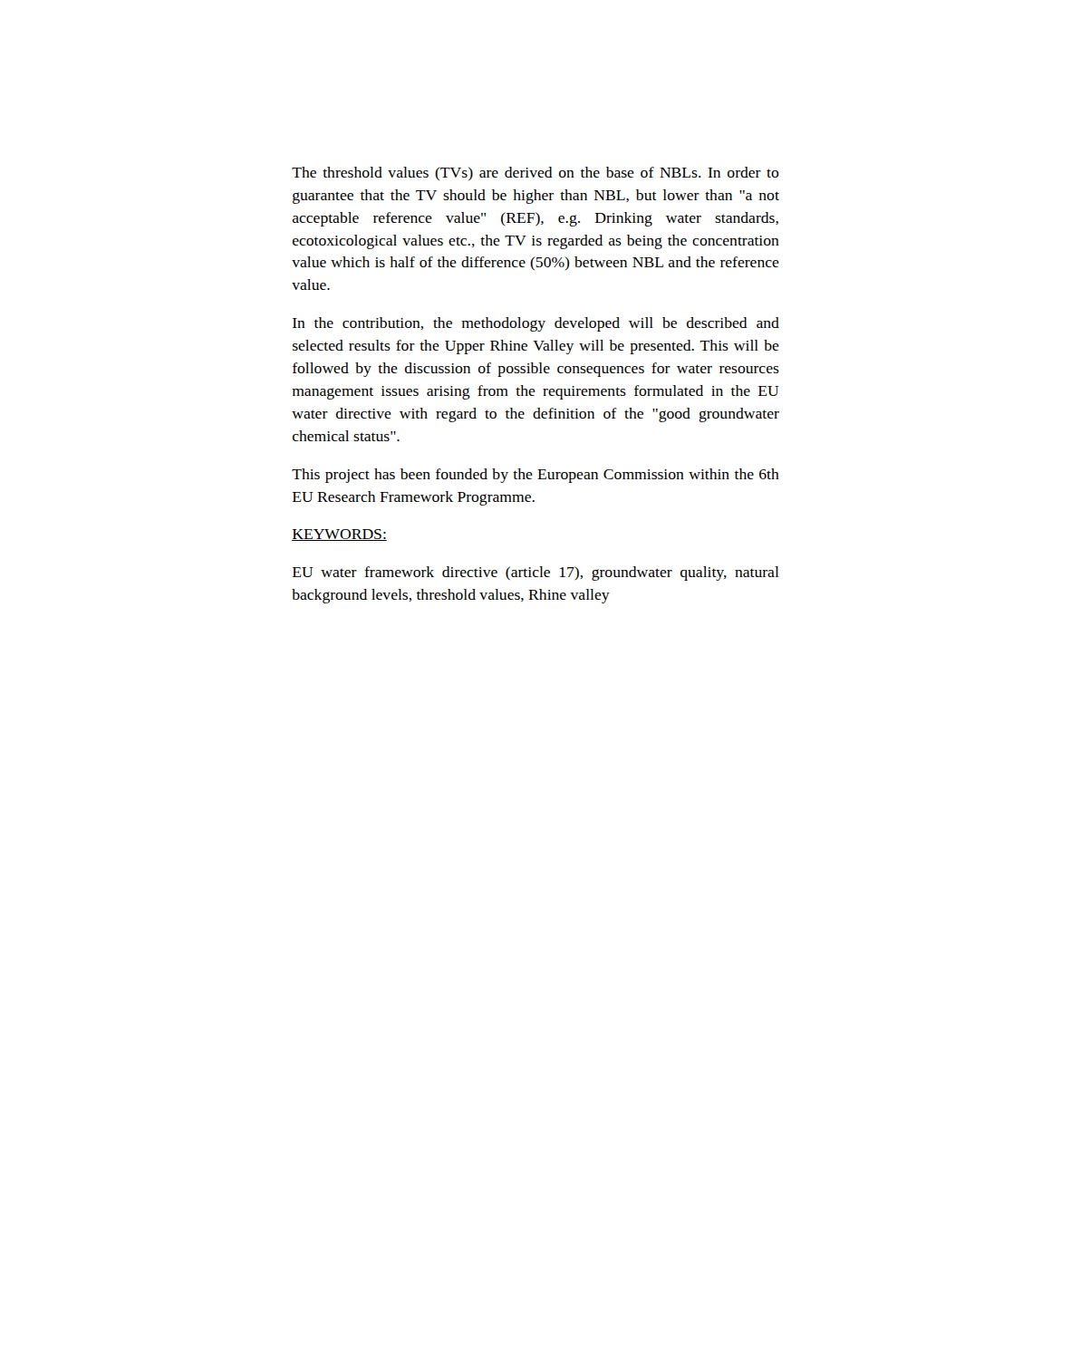The threshold values (TVs) are derived on the base of NBLs. In order to guarantee that the TV should be higher than NBL, but lower than "a not acceptable reference value" (REF), e.g. Drinking water standards, ecotoxicological values etc., the TV is regarded as being the concentration value which is half of the difference (50%) between NBL and the reference value.
In the contribution, the methodology developed will be described and selected results for the Upper Rhine Valley will be presented. This will be followed by the discussion of possible consequences for water resources management issues arising from the requirements formulated in the EU water directive with regard to the definition of the "good groundwater chemical status".
This project has been founded by the European Commission within the 6th EU Research Framework Programme.
KEYWORDS:
EU water framework directive (article 17), groundwater quality, natural background levels, threshold values, Rhine valley